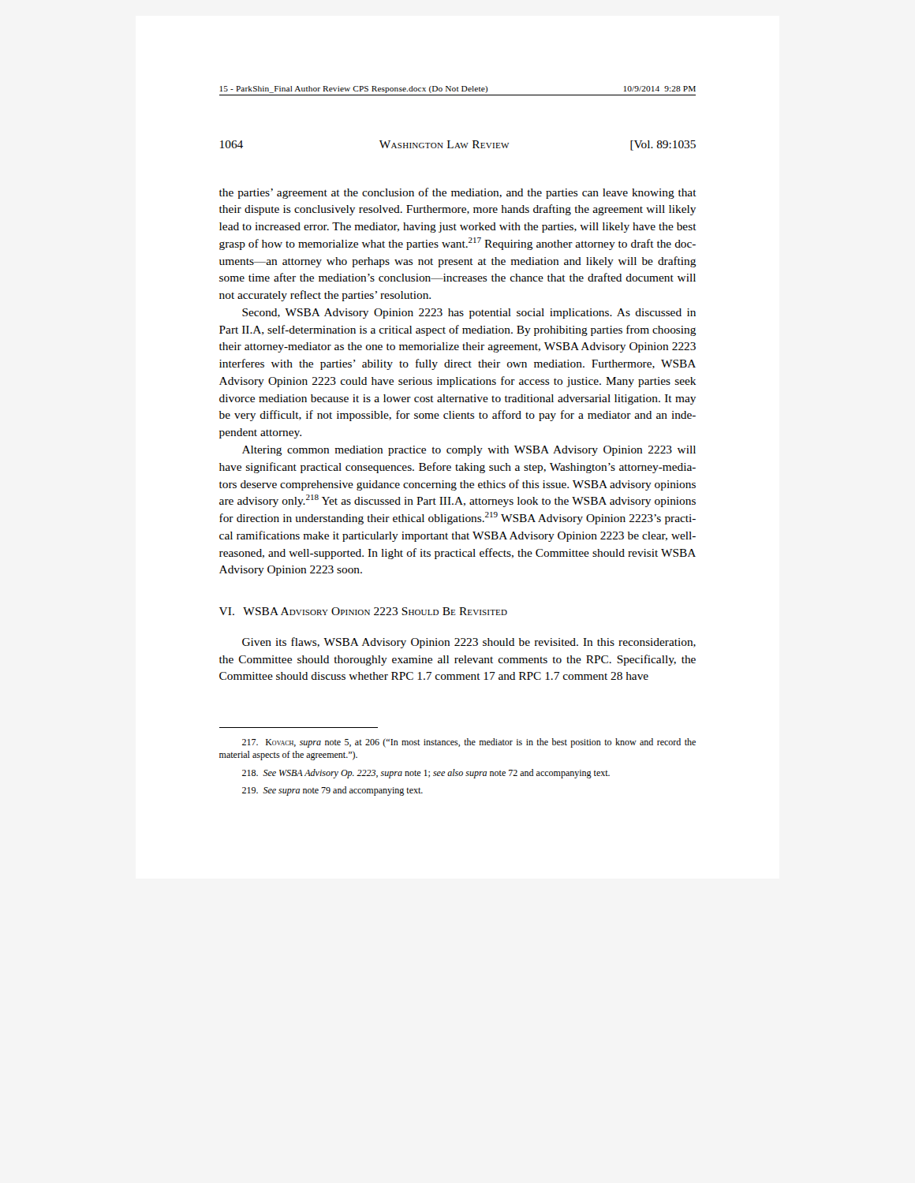15 - ParkShin_Final Author Review CPS Response.docx (Do Not Delete) 10/9/2014 9:28 PM
1064 Washington Law Review [Vol. 89:1035
the parties’ agreement at the conclusion of the mediation, and the parties can leave knowing that their dispute is conclusively resolved. Furthermore, more hands drafting the agreement will likely lead to increased error. The mediator, having just worked with the parties, will likely have the best grasp of how to memorialize what the parties want.217 Requiring another attorney to draft the documents—an attorney who perhaps was not present at the mediation and likely will be drafting some time after the mediation’s conclusion—increases the chance that the drafted document will not accurately reflect the parties’ resolution.
Second, WSBA Advisory Opinion 2223 has potential social implications. As discussed in Part II.A, self-determination is a critical aspect of mediation. By prohibiting parties from choosing their attorney-mediator as the one to memorialize their agreement, WSBA Advisory Opinion 2223 interferes with the parties’ ability to fully direct their own mediation. Furthermore, WSBA Advisory Opinion 2223 could have serious implications for access to justice. Many parties seek divorce mediation because it is a lower cost alternative to traditional adversarial litigation. It may be very difficult, if not impossible, for some clients to afford to pay for a mediator and an independent attorney.
Altering common mediation practice to comply with WSBA Advisory Opinion 2223 will have significant practical consequences. Before taking such a step, Washington’s attorney-mediators deserve comprehensive guidance concerning the ethics of this issue. WSBA advisory opinions are advisory only.218 Yet as discussed in Part III.A, attorneys look to the WSBA advisory opinions for direction in understanding their ethical obligations.219 WSBA Advisory Opinion 2223’s practical ramifications make it particularly important that WSBA Advisory Opinion 2223 be clear, well-reasoned, and well-supported. In light of its practical effects, the Committee should revisit WSBA Advisory Opinion 2223 soon.
VI. WSBA Advisory Opinion 2223 Should Be Revisited
Given its flaws, WSBA Advisory Opinion 2223 should be revisited. In this reconsideration, the Committee should thoroughly examine all relevant comments to the RPC. Specifically, the Committee should discuss whether RPC 1.7 comment 17 and RPC 1.7 comment 28 have
217. Kovach, supra note 5, at 206 (“In most instances, the mediator is in the best position to know and record the material aspects of the agreement.”).
218. See WSBA Advisory Op. 2223, supra note 1; see also supra note 72 and accompanying text.
219. See supra note 79 and accompanying text.